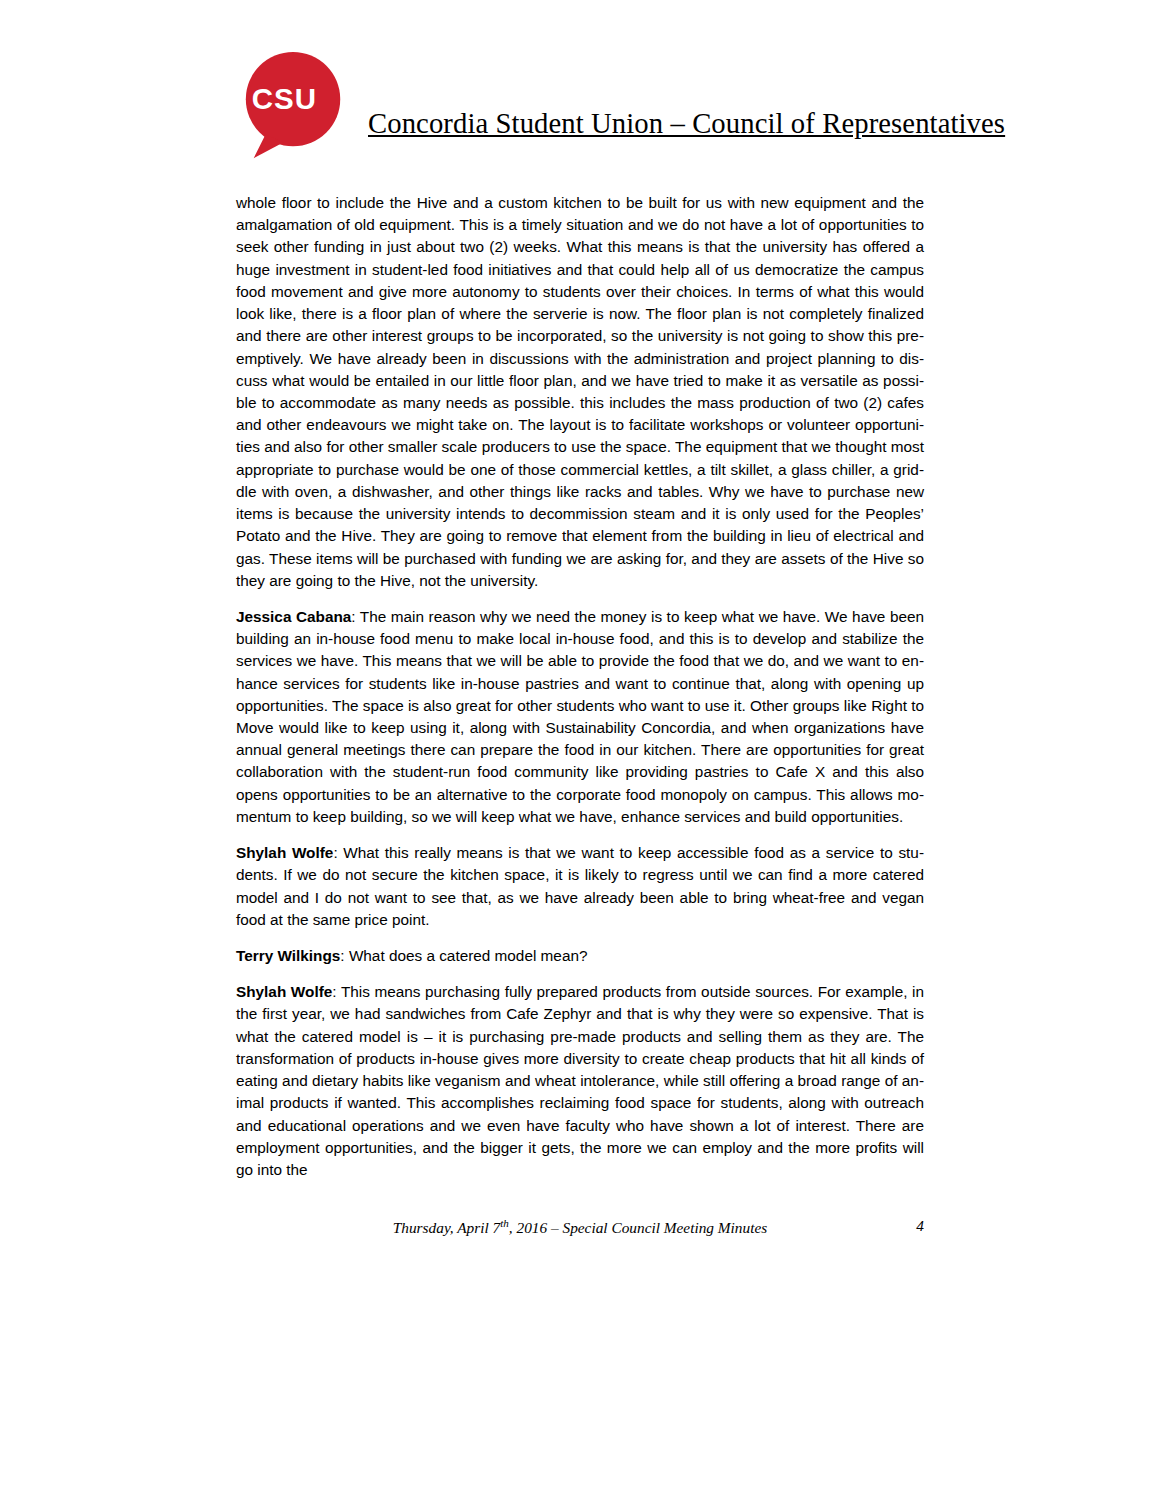CSU
Concordia Student Union – Council of Representatives
whole floor to include the Hive and a custom kitchen to be built for us with new equipment and the amalgamation of old equipment. This is a timely situation and we do not have a lot of opportunities to seek other funding in just about two (2) weeks. What this means is that the university has offered a huge investment in student-led food initiatives and that could help all of us democratize the campus food movement and give more autonomy to students over their choices. In terms of what this would look like, there is a floor plan of where the serverie is now. The floor plan is not completely finalized and there are other interest groups to be incorporated, so the university is not going to show this preemptively. We have already been in discussions with the administration and project planning to discuss what would be entailed in our little floor plan, and we have tried to make it as versatile as possible to accommodate as many needs as possible. this includes the mass production of two (2) cafes and other endeavours we might take on. The layout is to facilitate workshops or volunteer opportunities and also for other smaller scale producers to use the space. The equipment that we thought most appropriate to purchase would be one of those commercial kettles, a tilt skillet, a glass chiller, a griddle with oven, a dishwasher, and other things like racks and tables. Why we have to purchase new items is because the university intends to decommission steam and it is only used for the Peoples’ Potato and the Hive. They are going to remove that element from the building in lieu of electrical and gas. These items will be purchased with funding we are asking for, and they are assets of the Hive so they are going to the Hive, not the university.
Jessica Cabana: The main reason why we need the money is to keep what we have. We have been building an in-house food menu to make local in-house food, and this is to develop and stabilize the services we have. This means that we will be able to provide the food that we do, and we want to enhance services for students like in-house pastries and want to continue that, along with opening up opportunities. The space is also great for other students who want to use it. Other groups like Right to Move would like to keep using it, along with Sustainability Concordia, and when organizations have annual general meetings there can prepare the food in our kitchen. There are opportunities for great collaboration with the student-run food community like providing pastries to Cafe X and this also opens opportunities to be an alternative to the corporate food monopoly on campus. This allows momentum to keep building, so we will keep what we have, enhance services and build opportunities.
Shylah Wolfe: What this really means is that we want to keep accessible food as a service to students. If we do not secure the kitchen space, it is likely to regress until we can find a more catered model and I do not want to see that, as we have already been able to bring wheat-free and vegan food at the same price point.
Terry Wilkings: What does a catered model mean?
Shylah Wolfe: This means purchasing fully prepared products from outside sources. For example, in the first year, we had sandwiches from Cafe Zephyr and that is why they were so expensive. That is what the catered model is – it is purchasing pre-made products and selling them as they are. The transformation of products in-house gives more diversity to create cheap products that hit all kinds of eating and dietary habits like veganism and wheat intolerance, while still offering a broad range of animal products if wanted. This accomplishes reclaiming food space for students, along with outreach and educational operations and we even have faculty who have shown a lot of interest. There are employment opportunities, and the bigger it gets, the more we can employ and the more profits will go into the
Thursday, April 7th, 2016 – Special Council Meeting Minutes 4